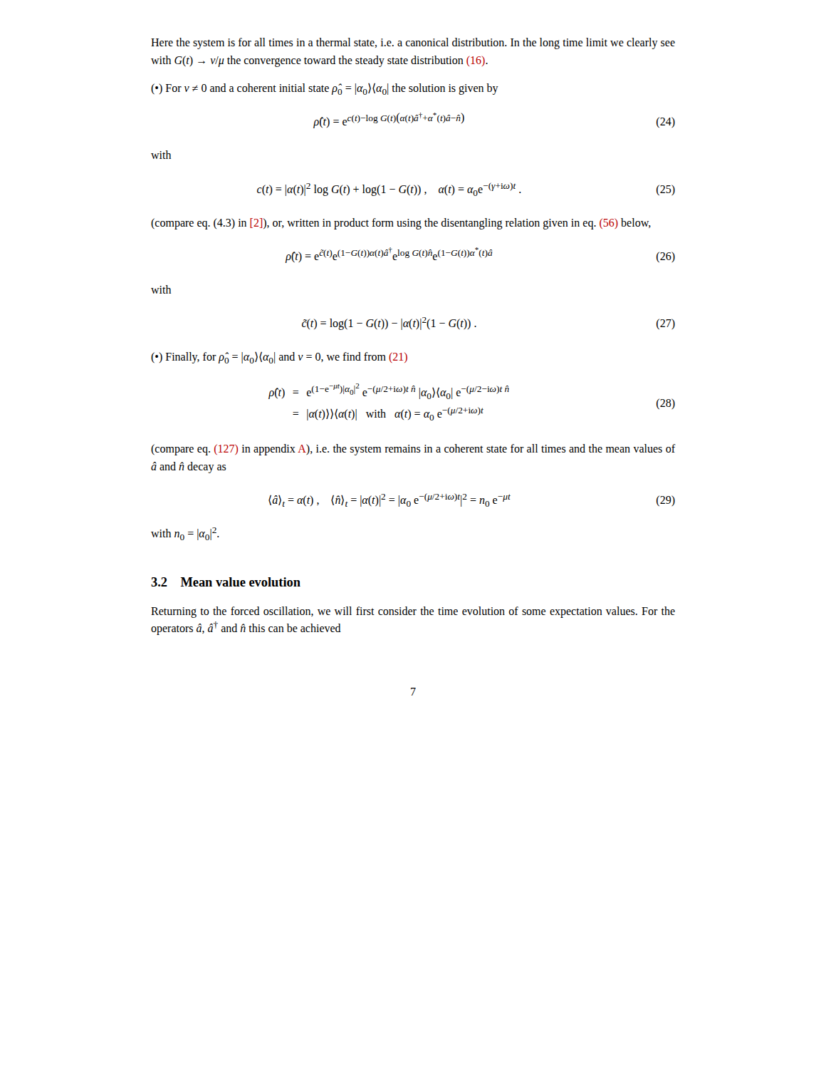Here the system is for all times in a thermal state, i.e. a canonical distribution. In the long time limit we clearly see with G(t) → ν/μ the convergence toward the steady state distribution (16).
(•) For ν ≠ 0 and a coherent initial state ρ̂0 = |α0⟩⟨α0| the solution is given by
ρ̂(t) = ec(t)−log G(t)(α(t)â†+α*(t)â−n̂) (24)
with
c(t) = |α(t)|2 log G(t) + log(1 − G(t)) , α(t) = α0e−(γ+iω)t . (25)
(compare eq. (4.3) in [2]), or, written in product form using the disentangling relation given in eq. (56) below,
ρ̂(t) = ec̃(t)e(1−G(t))α(t)â†elog G(t)n̂e(1−G(t))α*(t)â (26)
with
c̃(t) = log(1 − G(t)) − |α(t)|2(1 − G(t)) . (27)
(•) Finally, for ρ̂0 = |α0⟩⟨α0| and ν = 0, we find from (21)
| ρ̂ ( t ) | = | e (1−e − μt )/ α 0 / 2 e −( μ /2+i ω ) t n̂ / α 0 ⟩⟨ α 0 / e −( μ /2−i ω ) t n̂ |
| | = | / α ( t )⟩⟩⟨ α ( t )/ with α ( t ) = α 0 e −( μ /2+i ω ) t |
(28)
(compare eq. (127) in appendix A), i.e. the system remains in a coherent state for all times and the mean values of â and n̂ decay as
⟨â⟩t = α(t) , ⟨n̂⟩t = |α(t)|2 = |α0 e−(μ/2+iω)t|2 = n0 e−μt (29)
with n0 = |α0|2.
3.2 Mean value evolution
Returning to the forced oscillation, we will first consider the time evolution of some expectation values. For the operators â, â† and n̂ this can be achieved
7